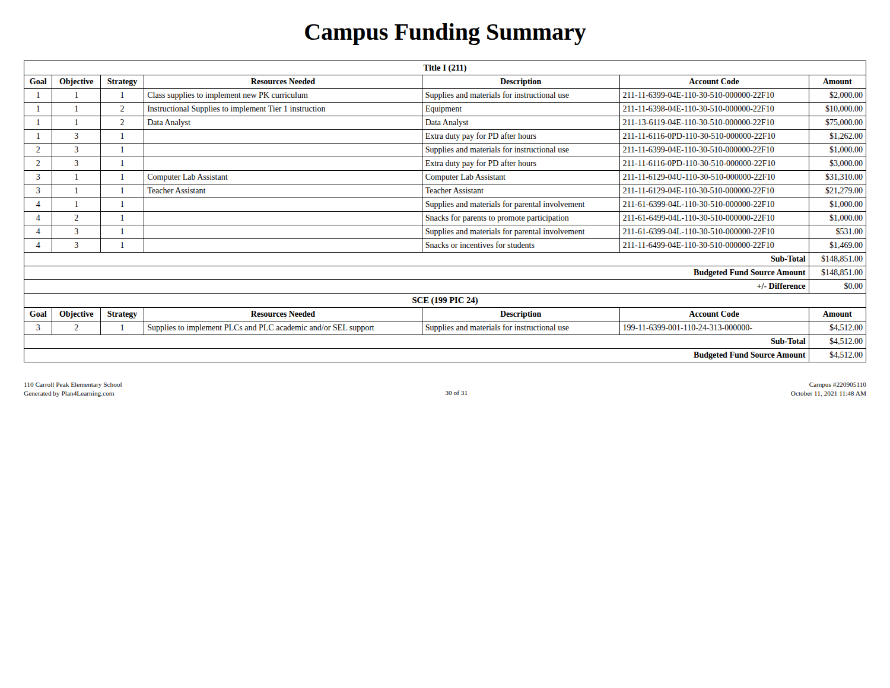Campus Funding Summary
| Title I (211) |
| Goal | Objective | Strategy | Resources Needed | Description | Account Code | Amount |
| 1 | 1 | 1 | Class supplies to implement new PK curriculum | Supplies and materials for instructional use | 211-11-6399-04E-110-30-510-000000-22F10 | $2,000.00 |
| 1 | 1 | 2 | Instructional Supplies to implement Tier 1 instruction | Equipment | 211-11-6398-04E-110-30-510-000000-22F10 | $10,000.00 |
| 1 | 1 | 2 | Data Analyst | Data Analyst | 211-13-6119-04E-110-30-510-000000-22F10 | $75,000.00 |
| 1 | 3 | 1 | | Extra duty pay for PD after hours | 211-11-6116-0PD-110-30-510-000000-22F10 | $1,262.00 |
| 2 | 3 | 1 | | Supplies and materials for instructional use | 211-11-6399-04E-110-30-510-000000-22F10 | $1,000.00 |
| 2 | 3 | 1 | | Extra duty pay for PD after hours | 211-11-6116-0PD-110-30-510-000000-22F10 | $3,000.00 |
| 3 | 1 | 1 | Computer Lab Assistant | Computer Lab Assistant | 211-11-6129-04U-110-30-510-000000-22F10 | $31,310.00 |
| 3 | 1 | 1 | Teacher Assistant | Teacher Assistant | 211-11-6129-04E-110-30-510-000000-22F10 | $21,279.00 |
| 4 | 1 | 1 | | Supplies and materials for parental involvement | 211-61-6399-04L-110-30-510-000000-22F10 | $1,000.00 |
| 4 | 2 | 1 | | Snacks for parents to promote participation | 211-61-6499-04L-110-30-510-000000-22F10 | $1,000.00 |
| 4 | 3 | 1 | | Supplies and materials for parental involvement | 211-61-6399-04L-110-30-510-000000-22F10 | $531.00 |
| 4 | 3 | 1 | | Snacks or incentives for students | 211-11-6499-04E-110-30-510-000000-22F10 | $1,469.00 |
| Sub-Total | $148,851.00 |
| Budgeted Fund Source Amount | $148,851.00 |
| +/- Difference | $0.00 |
| SCE (199 PIC 24) |
| Goal | Objective | Strategy | Resources Needed | Description | Account Code | Amount |
| 3 | 2 | 1 | Supplies to implement PLCs and PLC academic and/or SEL support | Supplies and materials for instructional use | 199-11-6399-001-110-24-313-000000- | $4,512.00 |
| Sub-Total | $4,512.00 |
| Budgeted Fund Source Amount | $4,512.00 |
110 Carroll Peak Elementary School
Generated by Plan4Learning.com
30 of 31
Campus #220905110
October 11, 2021 11:48 AM